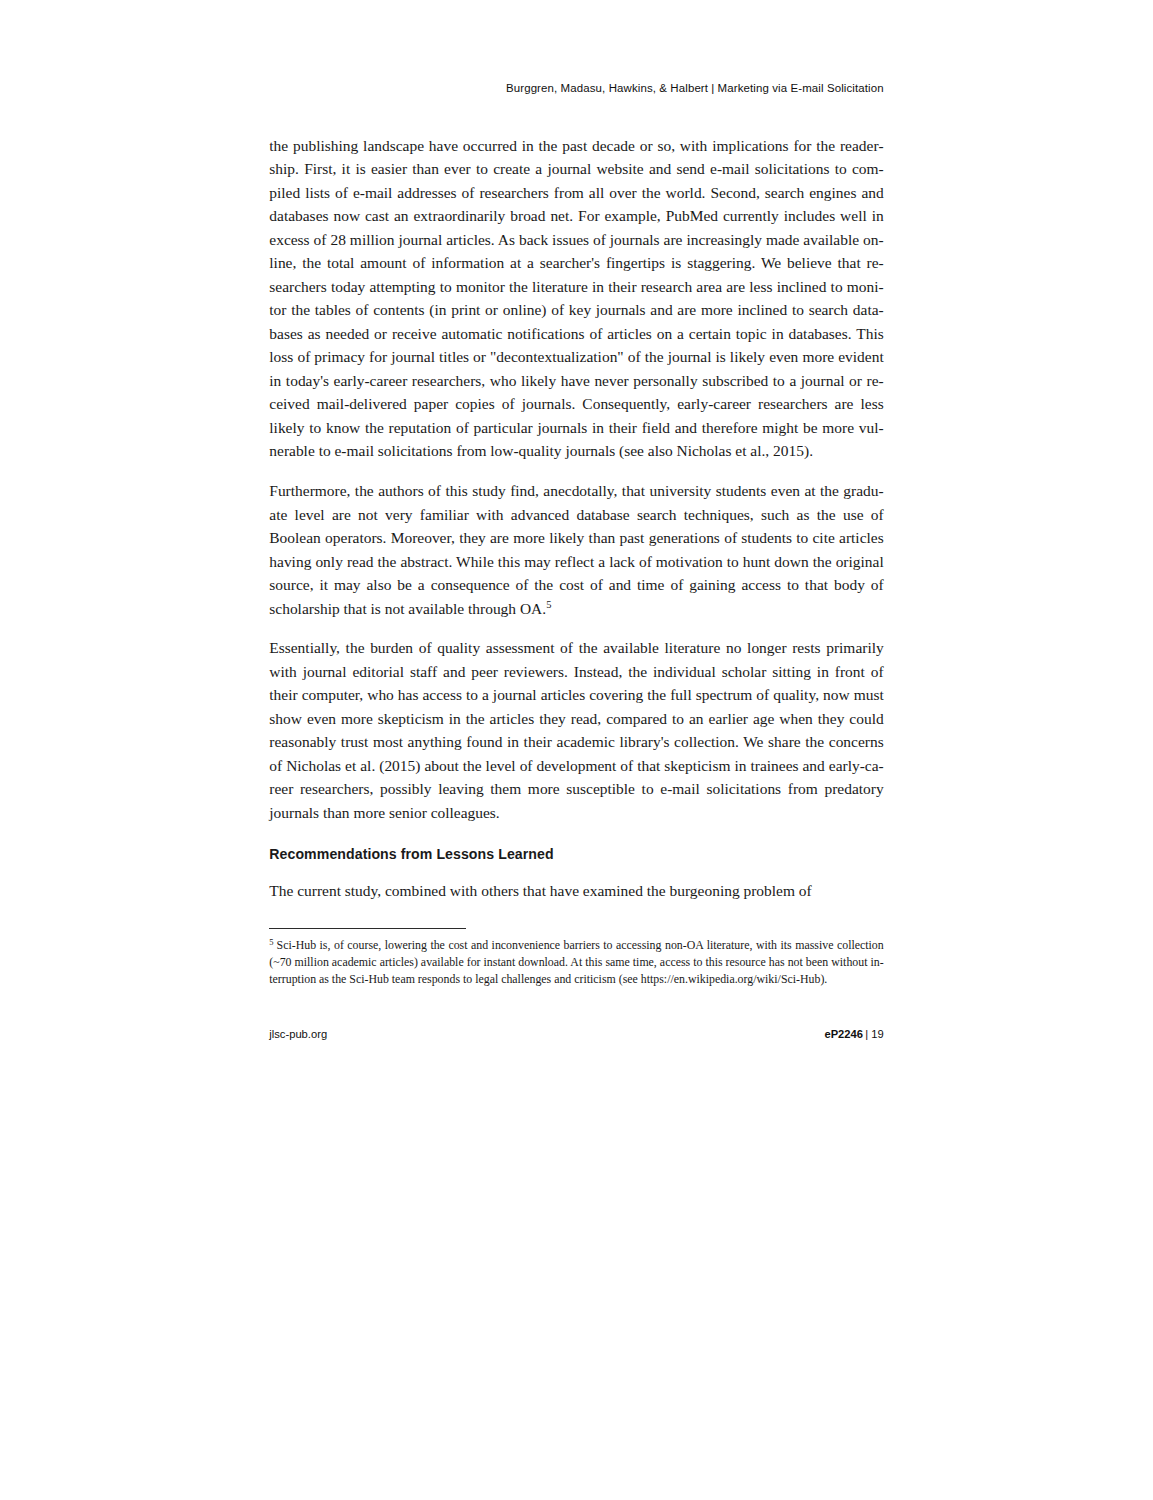Burggren, Madasu, Hawkins, & Halbert|Marketing via E-mail Solicitation
the publishing landscape have occurred in the past decade or so, with implications for the readership. First, it is easier than ever to create a journal website and send e-mail solicitations to compiled lists of e-mail addresses of researchers from all over the world. Second, search engines and databases now cast an extraordinarily broad net. For example, PubMed currently includes well in excess of 28 million journal articles. As back issues of journals are increasingly made available online, the total amount of information at a searcher's fingertips is staggering. We believe that researchers today attempting to monitor the literature in their research area are less inclined to monitor the tables of contents (in print or online) of key journals and are more inclined to search databases as needed or receive automatic notifications of articles on a certain topic in databases. This loss of primacy for journal titles or "decontextualization" of the journal is likely even more evident in today's early-career researchers, who likely have never personally subscribed to a journal or received mail-delivered paper copies of journals. Consequently, early-career researchers are less likely to know the reputation of particular journals in their field and therefore might be more vulnerable to e-mail solicitations from low-quality journals (see also Nicholas et al., 2015).
Furthermore, the authors of this study find, anecdotally, that university students even at the graduate level are not very familiar with advanced database search techniques, such as the use of Boolean operators. Moreover, they are more likely than past generations of students to cite articles having only read the abstract. While this may reflect a lack of motivation to hunt down the original source, it may also be a consequence of the cost of and time of gaining access to that body of scholarship that is not available through OA.5
Essentially, the burden of quality assessment of the available literature no longer rests primarily with journal editorial staff and peer reviewers. Instead, the individual scholar sitting in front of their computer, who has access to a journal articles covering the full spectrum of quality, now must show even more skepticism in the articles they read, compared to an earlier age when they could reasonably trust most anything found in their academic library's collection. We share the concerns of Nicholas et al. (2015) about the level of development of that skepticism in trainees and early-career researchers, possibly leaving them more susceptible to e-mail solicitations from predatory journals than more senior colleagues.
Recommendations from Lessons Learned
The current study, combined with others that have examined the burgeoning problem of
5 Sci-Hub is, of course, lowering the cost and inconvenience barriers to accessing non-OA literature, with its massive collection (~70 million academic articles) available for instant download. At this same time, access to this resource has not been without interruption as the Sci-Hub team responds to legal challenges and criticism (see https://en.wikipedia.org/wiki/Sci-Hub).
jlsc-pub.org eP2246| 19